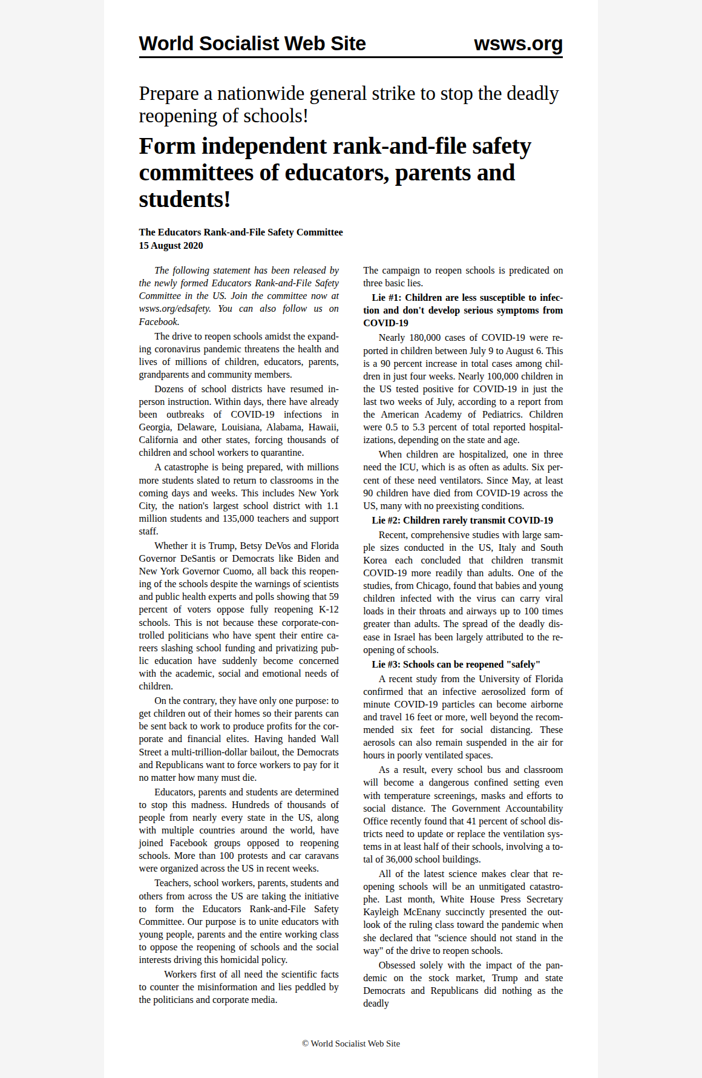World Socialist Web Site wsws.org
Prepare a nationwide general strike to stop the deadly reopening of schools!
Form independent rank-and-file safety committees of educators, parents and students!
The Educators Rank-and-File Safety Committee15 August 2020
The following statement has been released by the newly formed Educators Rank-and-File Safety Committee in the US. Join the committee now at wsws.org/edsafety. You can also follow us on Facebook.
The drive to reopen schools amidst the expanding coronavirus pandemic threatens the health and lives of millions of children, educators, parents, grandparents and community members.
Dozens of school districts have resumed in-person instruction. Within days, there have already been outbreaks of COVID-19 infections in Georgia, Delaware, Louisiana, Alabama, Hawaii, California and other states, forcing thousands of children and school workers to quarantine.
A catastrophe is being prepared, with millions more students slated to return to classrooms in the coming days and weeks. This includes New York City, the nation's largest school district with 1.1 million students and 135,000 teachers and support staff.
Whether it is Trump, Betsy DeVos and Florida Governor DeSantis or Democrats like Biden and New York Governor Cuomo, all back this reopening of the schools despite the warnings of scientists and public health experts and polls showing that 59 percent of voters oppose fully reopening K-12 schools. This is not because these corporate-controlled politicians who have spent their entire careers slashing school funding and privatizing public education have suddenly become concerned with the academic, social and emotional needs of children.
On the contrary, they have only one purpose: to get children out of their homes so their parents can be sent back to work to produce profits for the corporate and financial elites. Having handed Wall Street a multi-trillion-dollar bailout, the Democrats and Republicans want to force workers to pay for it no matter how many must die.
Educators, parents and students are determined to stop this madness. Hundreds of thousands of people from nearly every state in the US, along with multiple countries around the world, have joined Facebook groups opposed to reopening schools. More than 100 protests and car caravans were organized across the US in recent weeks.
Teachers, school workers, parents, students and others from across the US are taking the initiative to form the Educators Rank-and-File Safety Committee. Our purpose is to unite educators with young people, parents and the entire working class to oppose the reopening of schools and the social interests driving this homicidal policy.
Workers first of all need the scientific facts to counter the misinformation and lies peddled by the politicians and corporate media.
The campaign to reopen schools is predicated on three basic lies.
Lie #1: Children are less susceptible to infection and don't develop serious symptoms from COVID-19
Nearly 180,000 cases of COVID-19 were reported in children between July 9 to August 6. This is a 90 percent increase in total cases among children in just four weeks. Nearly 100,000 children in the US tested positive for COVID-19 in just the last two weeks of July, according to a report from the American Academy of Pediatrics. Children were 0.5 to 5.3 percent of total reported hospitalizations, depending on the state and age.
When children are hospitalized, one in three need the ICU, which is as often as adults. Six percent of these need ventilators. Since May, at least 90 children have died from COVID-19 across the US, many with no preexisting conditions.
Lie #2: Children rarely transmit COVID-19
Recent, comprehensive studies with large sample sizes conducted in the US, Italy and South Korea each concluded that children transmit COVID-19 more readily than adults. One of the studies, from Chicago, found that babies and young children infected with the virus can carry viral loads in their throats and airways up to 100 times greater than adults. The spread of the deadly disease in Israel has been largely attributed to the reopening of schools.
Lie #3: Schools can be reopened "safely"
A recent study from the University of Florida confirmed that an infective aerosolized form of minute COVID-19 particles can become airborne and travel 16 feet or more, well beyond the recommended six feet for social distancing. These aerosols can also remain suspended in the air for hours in poorly ventilated spaces.
As a result, every school bus and classroom will become a dangerous confined setting even with temperature screenings, masks and efforts to social distance. The Government Accountability Office recently found that 41 percent of school districts need to update or replace the ventilation systems in at least half of their schools, involving a total of 36,000 school buildings.
All of the latest science makes clear that reopening schools will be an unmitigated catastrophe. Last month, White House Press Secretary Kayleigh McEnany succinctly presented the outlook of the ruling class toward the pandemic when she declared that "science should not stand in the way" of the drive to reopen schools.
Obsessed solely with the impact of the pandemic on the stock market, Trump and state Democrats and Republicans did nothing as the deadly
© World Socialist Web Site